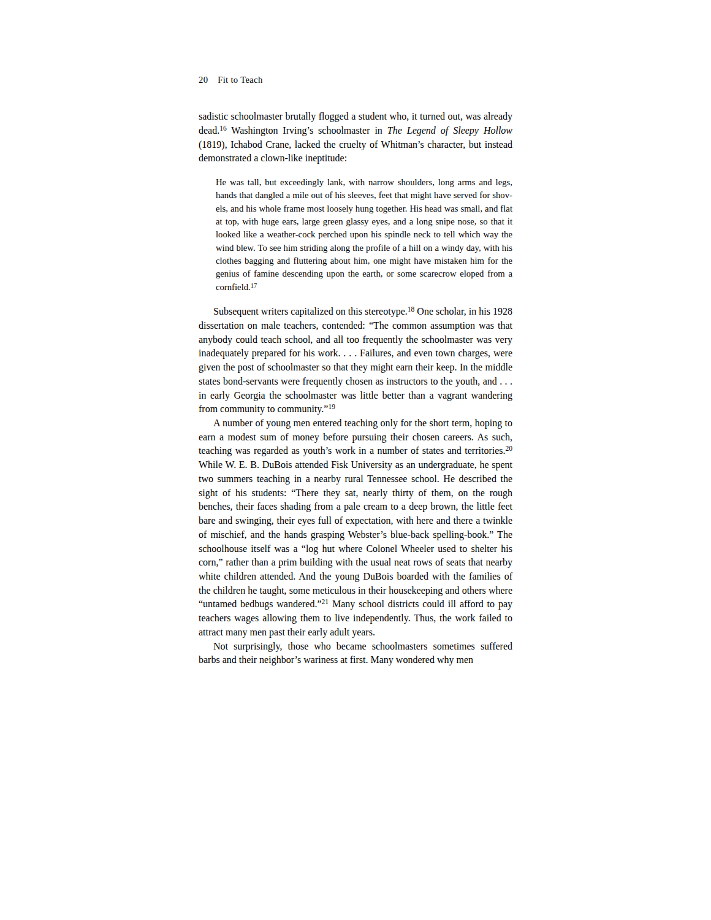20 Fit to Teach
sadistic schoolmaster brutally flogged a student who, it turned out, was already dead.16 Washington Irving’s schoolmaster in The Legend of Sleepy Hollow (1819), Ichabod Crane, lacked the cruelty of Whitman’s character, but instead demonstrated a clown-like ineptitude:
He was tall, but exceedingly lank, with narrow shoulders, long arms and legs, hands that dangled a mile out of his sleeves, feet that might have served for shovels, and his whole frame most loosely hung together. His head was small, and flat at top, with huge ears, large green glassy eyes, and a long snipe nose, so that it looked like a weather-cock perched upon his spindle neck to tell which way the wind blew. To see him striding along the profile of a hill on a windy day, with his clothes bagging and fluttering about him, one might have mistaken him for the genius of famine descending upon the earth, or some scarecrow eloped from a cornfield.17
Subsequent writers capitalized on this stereotype.18 One scholar, in his 1928 dissertation on male teachers, contended: “The common assumption was that anybody could teach school, and all too frequently the schoolmaster was very inadequately prepared for his work. . . . Failures, and even town charges, were given the post of schoolmaster so that they might earn their keep. In the middle states bond-servants were frequently chosen as instructors to the youth, and . . . in early Georgia the schoolmaster was little better than a vagrant wandering from community to community.”19
A number of young men entered teaching only for the short term, hoping to earn a modest sum of money before pursuing their chosen careers. As such, teaching was regarded as youth’s work in a number of states and territories.20 While W. E. B. DuBois attended Fisk University as an undergraduate, he spent two summers teaching in a nearby rural Tennessee school. He described the sight of his students: “There they sat, nearly thirty of them, on the rough benches, their faces shading from a pale cream to a deep brown, the little feet bare and swinging, their eyes full of expectation, with here and there a twinkle of mischief, and the hands grasping Webster’s blue-back spelling-book.” The schoolhouse itself was a “log hut where Colonel Wheeler used to shelter his corn,” rather than a prim building with the usual neat rows of seats that nearby white children attended. And the young DuBois boarded with the families of the children he taught, some meticulous in their housekeeping and others where “untamed bedbugs wandered.”21 Many school districts could ill afford to pay teachers wages allowing them to live independently. Thus, the work failed to attract many men past their early adult years.
Not surprisingly, those who became schoolmasters sometimes suffered barbs and their neighbor’s wariness at first. Many wondered why men